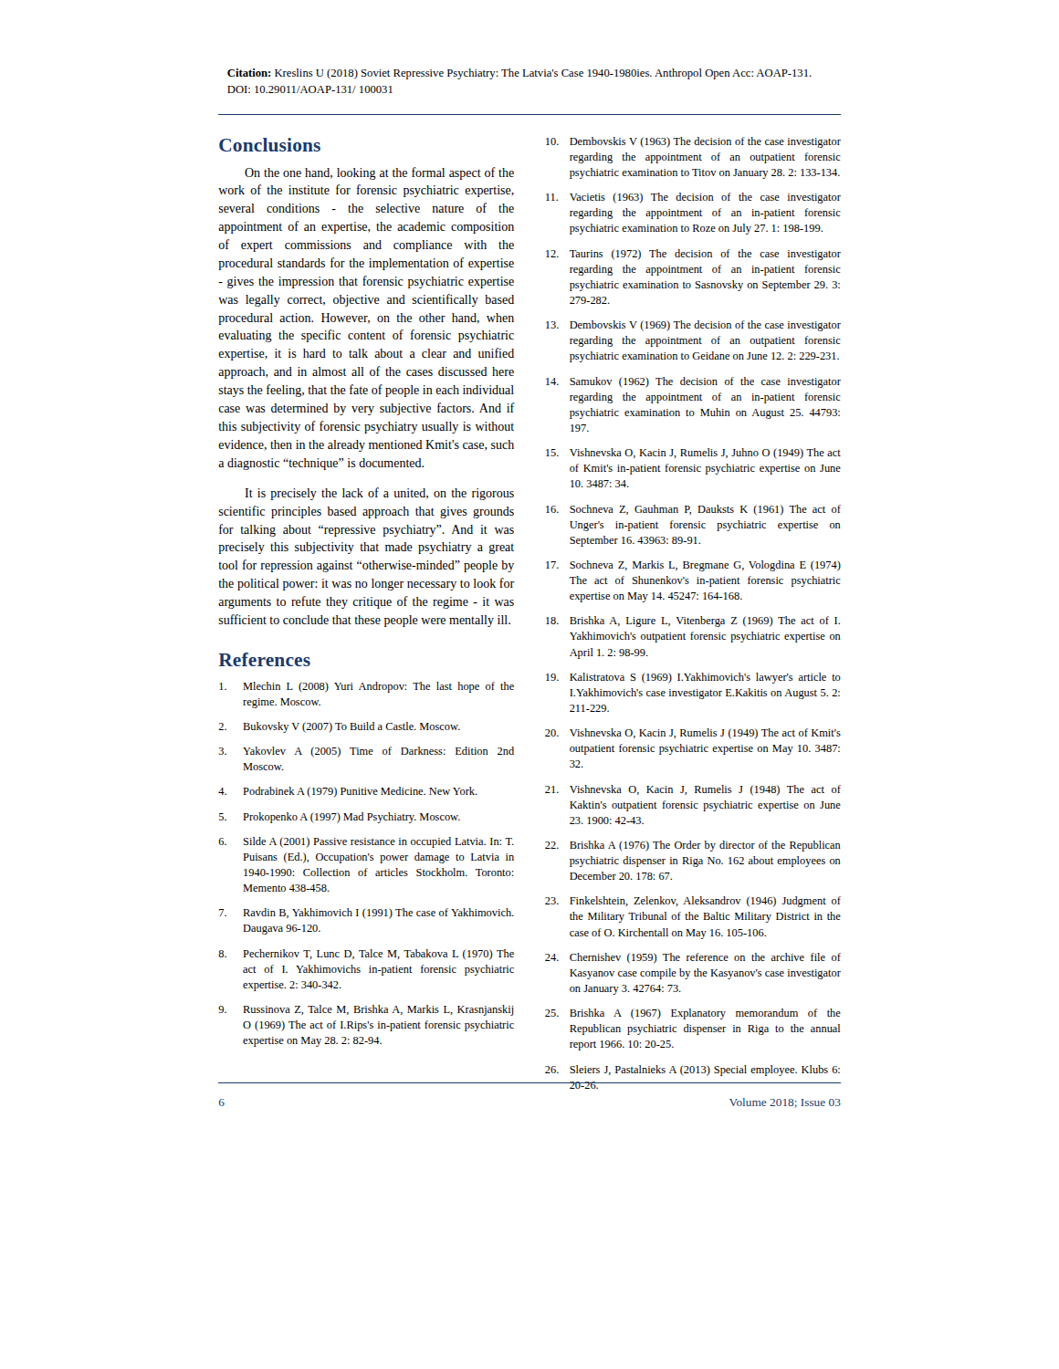Citation: Kreslins U (2018) Soviet Repressive Psychiatry: The Latvia's Case 1940-1980ies. Anthropol Open Acc: AOAP-131. DOI: 10.29011/AOAP-131/ 100031
Conclusions
On the one hand, looking at the formal aspect of the work of the institute for forensic psychiatric expertise, several conditions - the selective nature of the appointment of an expertise, the academic composition of expert commissions and compliance with the procedural standards for the implementation of expertise - gives the impression that forensic psychiatric expertise was legally correct, objective and scientifically based procedural action. However, on the other hand, when evaluating the specific content of forensic psychiatric expertise, it is hard to talk about a clear and unified approach, and in almost all of the cases discussed here stays the feeling, that the fate of people in each individual case was determined by very subjective factors. And if this subjectivity of forensic psychiatry usually is without evidence, then in the already mentioned Kmit's case, such a diagnostic “technique” is documented.
It is precisely the lack of a united, on the rigorous scientific principles based approach that gives grounds for talking about “repressive psychiatry”. And it was precisely this subjectivity that made psychiatry a great tool for repression against “otherwise-minded” people by the political power: it was no longer necessary to look for arguments to refute they critique of the regime - it was sufficient to conclude that these people were mentally ill.
References
Mlechin L (2008) Yuri Andropov: The last hope of the regime. Moscow.
Bukovsky V (2007) To Build a Castle. Moscow.
Yakovlev A (2005) Time of Darkness: Edition 2nd Moscow.
Podrabinek A (1979) Punitive Medicine. New York.
Prokopenko A (1997) Mad Psychiatry. Moscow.
Silde A (2001) Passive resistance in occupied Latvia. In: T. Puisans (Ed.), Occupation's power damage to Latvia in 1940-1990: Collection of articles Stockholm. Toronto: Memento 438-458.
Ravdin B, Yakhimovich I (1991) The case of Yakhimovich. Daugava 96-120.
Pechernikov T, Lunc D, Talce M, Tabakova L (1970) The act of I. Yakhimovichs in-patient forensic psychiatric expertise. 2: 340-342.
Russinova Z, Talce M, Brishka A, Markis L, Krasnjanskij O (1969) The act of I.Rips's in-patient forensic psychiatric expertise on May 28. 2: 82-94.
Dembovskis V (1963) The decision of the case investigator regarding the appointment of an outpatient forensic psychiatric examination to Titov on January 28. 2: 133-134.
Vacietis (1963) The decision of the case investigator regarding the appointment of an in-patient forensic psychiatric examination to Roze on July 27. 1: 198-199.
Taurins (1972) The decision of the case investigator regarding the appointment of an in-patient forensic psychiatric examination to Sasnovsky on September 29. 3: 279-282.
Dembovskis V (1969) The decision of the case investigator regarding the appointment of an outpatient forensic psychiatric examination to Geidane on June 12. 2: 229-231.
Samukov (1962) The decision of the case investigator regarding the appointment of an in-patient forensic psychiatric examination to Muhin on August 25. 44793: 197.
Vishnevska O, Kacin J, Rumelis J, Juhno O (1949) The act of Kmit's in-patient forensic psychiatric expertise on June 10. 3487: 34.
Sochneva Z, Gauhman P, Dauksts K (1961) The act of Unger's in-patient forensic psychiatric expertise on September 16. 43963: 89-91.
Sochneva Z, Markis L, Bregmane G, Vologdina E (1974) The act of Shunenkov's in-patient forensic psychiatric expertise on May 14. 45247: 164-168.
Brishka A, Ligure L, Vitenberga Z (1969) The act of I. Yakhimovich's outpatient forensic psychiatric expertise on April 1. 2: 98-99.
Kalistratova S (1969) I.Yakhimovich's lawyer's article to I.Yakhimovich's case investigator E.Kakitis on August 5. 2: 211-229.
Vishnevska O, Kacin J, Rumelis J (1949) The act of Kmit's outpatient forensic psychiatric expertise on May 10. 3487: 32.
Vishnevska O, Kacin J, Rumelis J (1948) The act of Kaktin's outpatient forensic psychiatric expertise on June 23. 1900: 42-43.
Brishka A (1976) The Order by director of the Republican psychiatric dispenser in Riga No. 162 about employees on December 20. 178: 67.
Finkelshtein, Zelenkov, Aleksandrov (1946) Judgment of the Military Tribunal of the Baltic Military District in the case of O. Kirchentall on May 16. 105-106.
Chernishev (1959) The reference on the archive file of Kasyanov case compile by the Kasyanov's case investigator on January 3. 42764: 73.
Brishka A (1967) Explanatory memorandum of the Republican psychiatric dispenser in Riga to the annual report 1966. 10: 20-25.
Sleiers J, Pastalnieks A (2013) Special employee. Klubs 6: 20-26.
6 Volume 2018; Issue 03